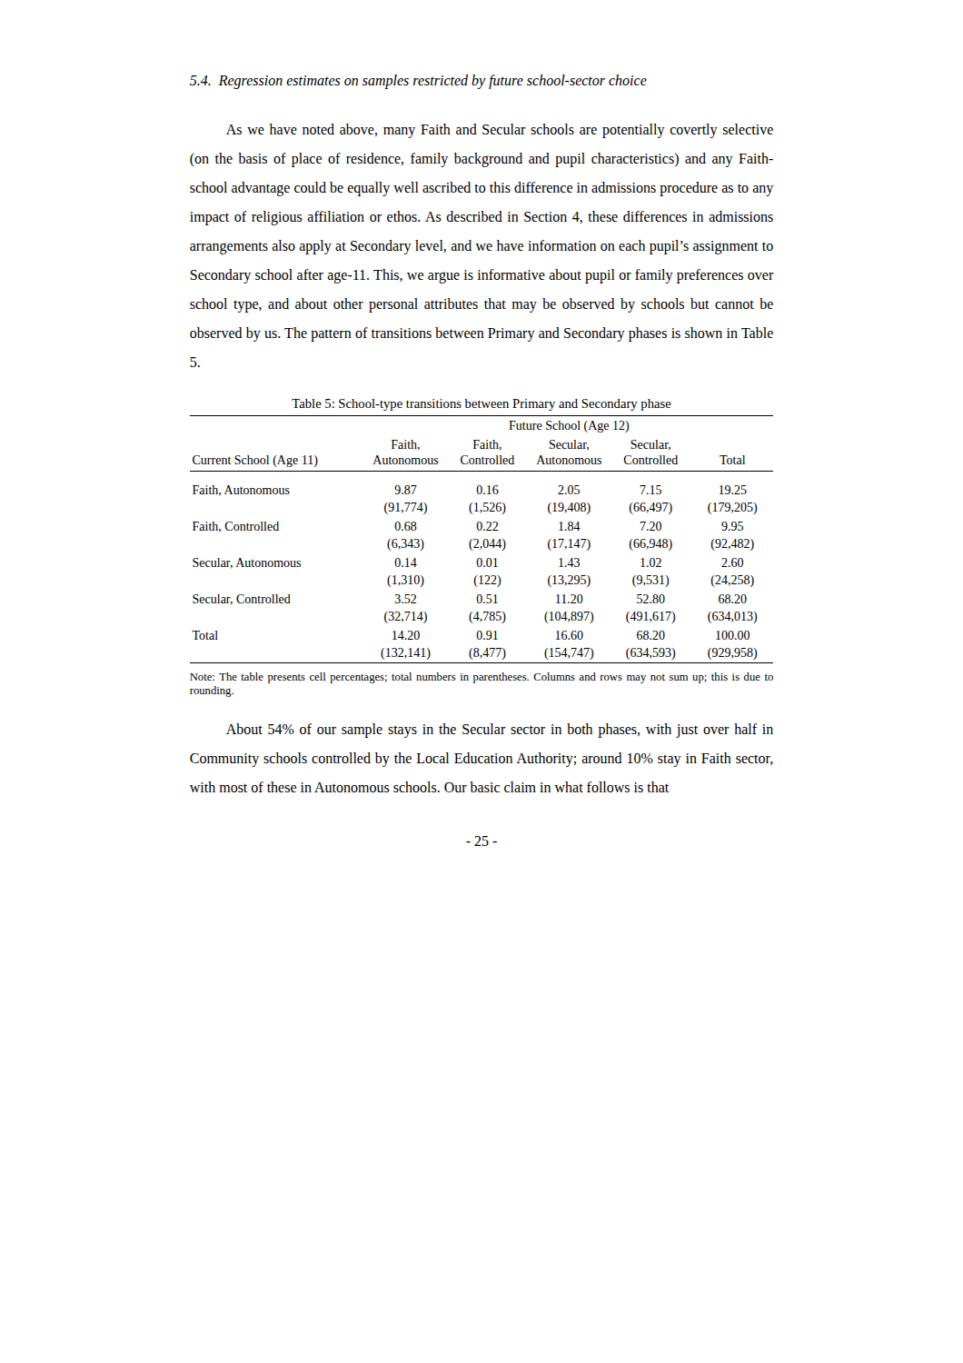5.4. Regression estimates on samples restricted by future school-sector choice
As we have noted above, many Faith and Secular schools are potentially covertly selective (on the basis of place of residence, family background and pupil characteristics) and any Faith-school advantage could be equally well ascribed to this difference in admissions procedure as to any impact of religious affiliation or ethos. As described in Section 4, these differences in admissions arrangements also apply at Secondary level, and we have information on each pupil’s assignment to Secondary school after age-11. This, we argue is informative about pupil or family preferences over school type, and about other personal attributes that may be observed by schools but cannot be observed by us. The pattern of transitions between Primary and Secondary phases is shown in Table 5.
Table 5: School-type transitions between Primary and Secondary phase
| | Future School (Age 12) |
| --- | --- |
| Current School (Age 11) | Faith, Autonomous | Faith, Controlled | Secular, Autonomous | Secular, Controlled | Total |
| Faith, Autonomous | 9.87 | 0.16 | 2.05 | 7.15 | 19.25 |
| | (91,774) | (1,526) | (19,408) | (66,497) | (179,205) |
| Faith, Controlled | 0.68 | 0.22 | 1.84 | 7.20 | 9.95 |
| | (6,343) | (2,044) | (17,147) | (66,948) | (92,482) |
| Secular, Autonomous | 0.14 | 0.01 | 1.43 | 1.02 | 2.60 |
| | (1,310) | (122) | (13,295) | (9,531) | (24,258) |
| Secular, Controlled | 3.52 | 0.51 | 11.20 | 52.80 | 68.20 |
| | (32,714) | (4,785) | (104,897) | (491,617) | (634,013) |
| Total | 14.20 | 0.91 | 16.60 | 68.20 | 100.00 |
| | (132,141) | (8,477) | (154,747) | (634,593) | (929,958) |
Note: The table presents cell percentages; total numbers in parentheses. Columns and rows may not sum up; this is due to rounding.
About 54% of our sample stays in the Secular sector in both phases, with just over half in Community schools controlled by the Local Education Authority; around 10% stay in Faith sector, with most of these in Autonomous schools. Our basic claim in what follows is that
- 25 -